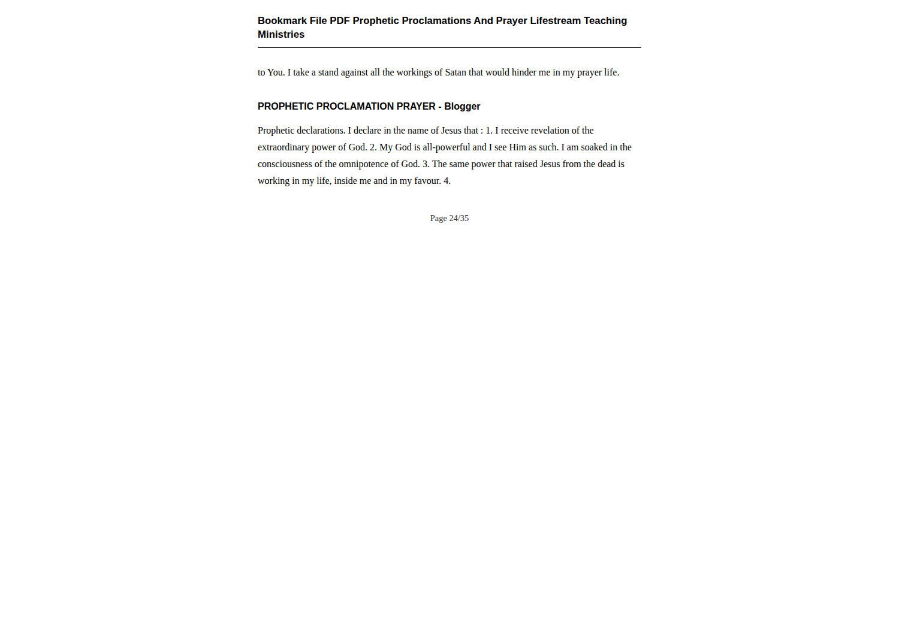Bookmark File PDF Prophetic Proclamations And Prayer Lifestream Teaching Ministries
to You. I take a stand against all the workings of Satan that would hinder me in my prayer life.
PROPHETIC PROCLAMATION PRAYER - Blogger
Prophetic declarations. I declare in the name of Jesus that : 1. I receive revelation of the extraordinary power of God. 2. My God is all-powerful and I see Him as such. I am soaked in the consciousness of the omnipotence of God. 3. The same power that raised Jesus from the dead is working in my life, inside me and in my favour. 4.
Page 24/35